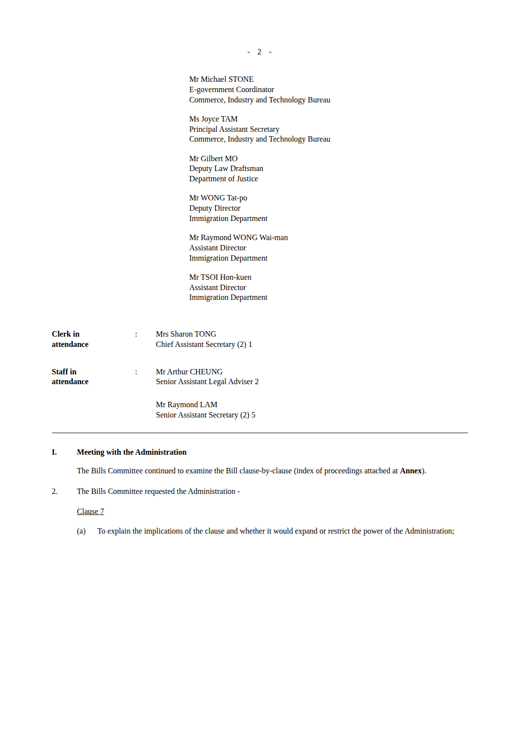- 2 -
Mr Michael STONE
E-government Coordinator
Commerce, Industry and Technology Bureau
Ms Joyce TAM
Principal Assistant Secretary
Commerce, Industry and Technology Bureau
Mr Gilbert MO
Deputy Law Draftsman
Department of Justice
Mr WONG Tat-po
Deputy Director
Immigration Department
Mr Raymond WONG Wai-man
Assistant Director
Immigration Department
Mr TSOI Hon-kuen
Assistant Director
Immigration Department
| Clerk in attendance | : | Mrs Sharon TONG Chief Assistant Secretary (2) 1 |
| Staff in attendance | : | Mr Arthur CHEUNG Senior Assistant Legal Adviser 2 Mr Raymond LAM Senior Assistant Secretary (2) 5 |
I. Meeting with the Administration
The Bills Committee continued to examine the Bill clause-by-clause (index of proceedings attached at Annex).
2.
The Bills Committee requested the Administration -
Clause 7
(a)
To explain the implications of the clause and whether it would expand or restrict the power of the Administration;